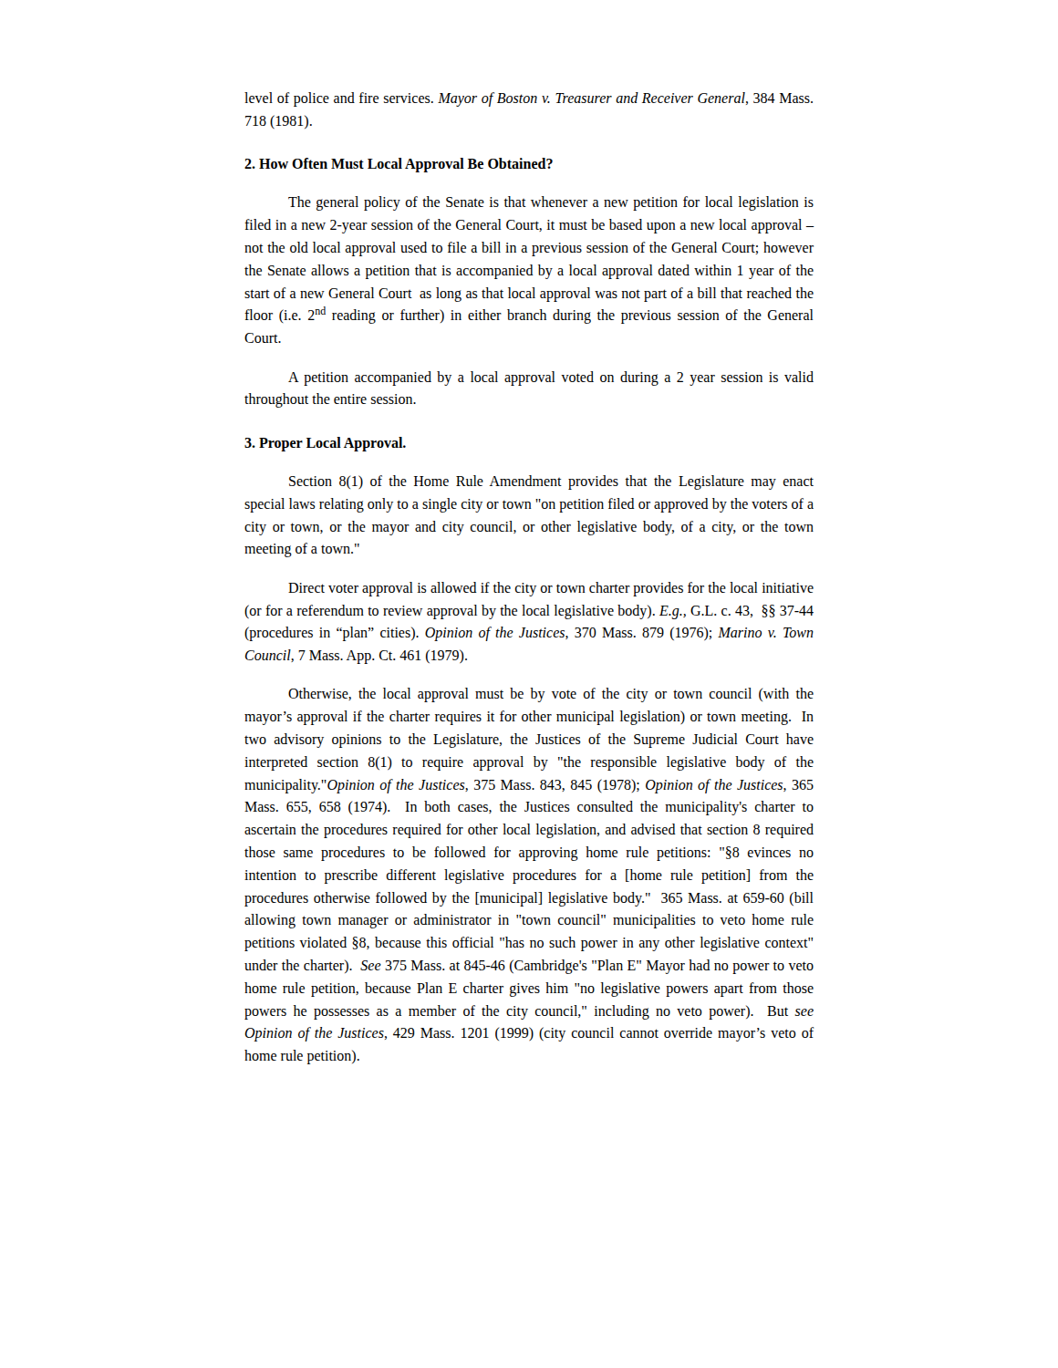level of police and fire services. Mayor of Boston v. Treasurer and Receiver General, 384 Mass. 718 (1981).
2. How Often Must Local Approval Be Obtained?
The general policy of the Senate is that whenever a new petition for local legislation is filed in a new 2-year session of the General Court, it must be based upon a new local approval – not the old local approval used to file a bill in a previous session of the General Court; however the Senate allows a petition that is accompanied by a local approval dated within 1 year of the start of a new General Court as long as that local approval was not part of a bill that reached the floor (i.e. 2nd reading or further) in either branch during the previous session of the General Court.
A petition accompanied by a local approval voted on during a 2 year session is valid throughout the entire session.
3. Proper Local Approval.
Section 8(1) of the Home Rule Amendment provides that the Legislature may enact special laws relating only to a single city or town "on petition filed or approved by the voters of a city or town, or the mayor and city council, or other legislative body, of a city, or the town meeting of a town."
Direct voter approval is allowed if the city or town charter provides for the local initiative (or for a referendum to review approval by the local legislative body). E.g., G.L. c. 43, §§ 37-44 (procedures in “plan” cities). Opinion of the Justices, 370 Mass. 879 (1976); Marino v. Town Council, 7 Mass. App. Ct. 461 (1979).
Otherwise, the local approval must be by vote of the city or town council (with the mayor’s approval if the charter requires it for other municipal legislation) or town meeting. In two advisory opinions to the Legislature, the Justices of the Supreme Judicial Court have interpreted section 8(1) to require approval by "the responsible legislative body of the municipality."Opinion of the Justices, 375 Mass. 843, 845 (1978); Opinion of the Justices, 365 Mass. 655, 658 (1974). In both cases, the Justices consulted the municipality's charter to ascertain the procedures required for other local legislation, and advised that section 8 required those same procedures to be followed for approving home rule petitions: "§8 evinces no intention to prescribe different legislative procedures for a [home rule petition] from the procedures otherwise followed by the [municipal] legislative body." 365 Mass. at 659-60 (bill allowing town manager or administrator in "town council" municipalities to veto home rule petitions violated §8, because this official "has no such power in any other legislative context" under the charter). See 375 Mass. at 845-46 (Cambridge's "Plan E" Mayor had no power to veto home rule petition, because Plan E charter gives him "no legislative powers apart from those powers he possesses as a member of the city council," including no veto power). But see Opinion of the Justices, 429 Mass. 1201 (1999) (city council cannot override mayor’s veto of home rule petition).